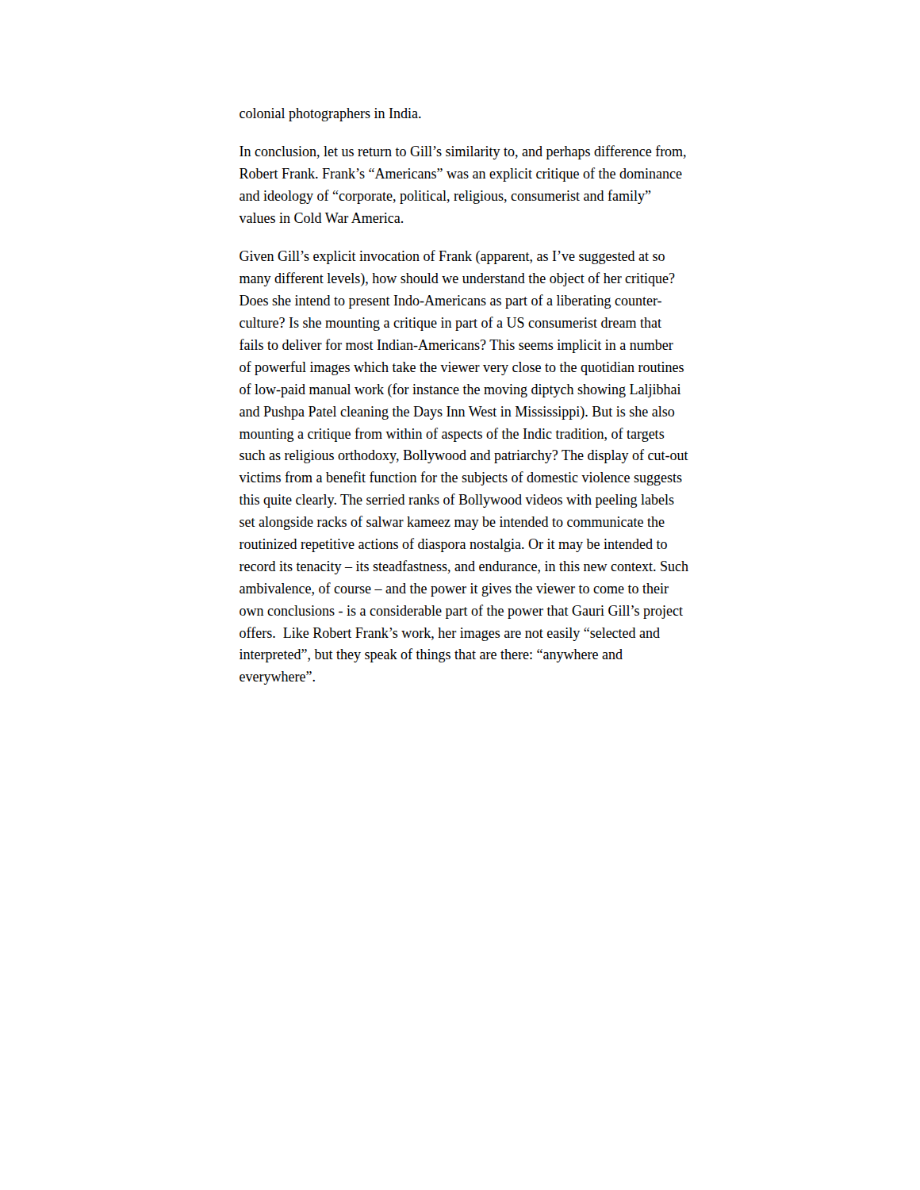colonial photographers in India.
In conclusion, let us return to Gill’s similarity to, and perhaps difference from, Robert Frank. Frank’s “Americans” was an explicit critique of the dominance and ideology of “corporate, political, religious, consumerist and family” values in Cold War America.
Given Gill’s explicit invocation of Frank (apparent, as I’ve suggested at so many different levels), how should we understand the object of her critique? Does she intend to present Indo-Americans as part of a liberating counter-culture? Is she mounting a critique in part of a US consumerist dream that fails to deliver for most Indian-Americans? This seems implicit in a number of powerful images which take the viewer very close to the quotidian routines of low-paid manual work (for instance the moving diptych showing Laljibhai and Pushpa Patel cleaning the Days Inn West in Mississippi). But is she also mounting a critique from within of aspects of the Indic tradition, of targets such as religious orthodoxy, Bollywood and patriarchy? The display of cut-out victims from a benefit function for the subjects of domestic violence suggests this quite clearly. The serried ranks of Bollywood videos with peeling labels set alongside racks of salwar kameez may be intended to communicate the routinized repetitive actions of diaspora nostalgia. Or it may be intended to record its tenacity – its steadfastness, and endurance, in this new context. Such ambivalence, of course – and the power it gives the viewer to come to their own conclusions - is a considerable part of the power that Gauri Gill’s project offers. Like Robert Frank’s work, her images are not easily “selected and interpreted”, but they speak of things that are there: “anywhere and everywhere”.